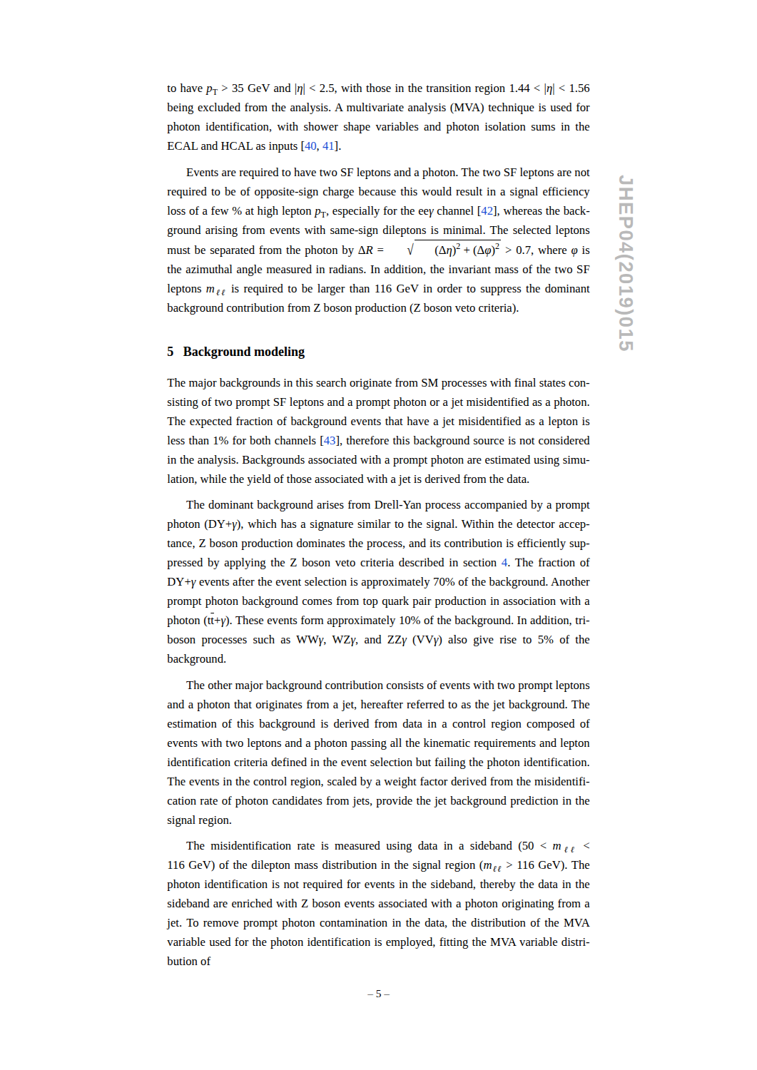JHEP04(2019)015
to have pT > 35 GeV and |η| < 2.5, with those in the transition region 1.44 < |η| < 1.56 being excluded from the analysis. A multivariate analysis (MVA) technique is used for photon identification, with shower shape variables and photon isolation sums in the ECAL and HCAL as inputs [40, 41].
Events are required to have two SF leptons and a photon. The two SF leptons are not required to be of opposite-sign charge because this would result in a signal efficiency loss of a few % at high lepton pT, especially for the eeγ channel [42], whereas the background arising from events with same-sign dileptons is minimal. The selected leptons must be separated from the photon by ΔR = √(Δη)2 + (Δφ)2 > 0.7, where φ is the azimuthal angle measured in radians. In addition, the invariant mass of the two SF leptons mℓℓ is required to be larger than 116 GeV in order to suppress the dominant background contribution from Z boson production (Z boson veto criteria).
5 Background modeling
The major backgrounds in this search originate from SM processes with final states consisting of two prompt SF leptons and a prompt photon or a jet misidentified as a photon. The expected fraction of background events that have a jet misidentified as a lepton is less than 1% for both channels [43], therefore this background source is not considered in the analysis. Backgrounds associated with a prompt photon are estimated using simulation, while the yield of those associated with a jet is derived from the data.
The dominant background arises from Drell-Yan process accompanied by a prompt photon (DY+γ), which has a signature similar to the signal. Within the detector acceptance, Z boson production dominates the process, and its contribution is efficiently suppressed by applying the Z boson veto criteria described in section 4. The fraction of DY+γ events after the event selection is approximately 70% of the background. Another prompt photon background comes from top quark pair production in association with a photon (tt+γ). These events form approximately 10% of the background. In addition, triboson processes such as WWγ, WZγ, and ZZγ (VVγ) also give rise to 5% of the background.
The other major background contribution consists of events with two prompt leptons and a photon that originates from a jet, hereafter referred to as the jet background. The estimation of this background is derived from data in a control region composed of events with two leptons and a photon passing all the kinematic requirements and lepton identification criteria defined in the event selection but failing the photon identification. The events in the control region, scaled by a weight factor derived from the misidentification rate of photon candidates from jets, provide the jet background prediction in the signal region.
The misidentification rate is measured using data in a sideband (50 < mℓℓ < 116 GeV) of the dilepton mass distribution in the signal region (mℓℓ > 116 GeV). The photon identification is not required for events in the sideband, thereby the data in the sideband are enriched with Z boson events associated with a photon originating from a jet. To remove prompt photon contamination in the data, the distribution of the MVA variable used for the photon identification is employed, fitting the MVA variable distribution of
– 5 –